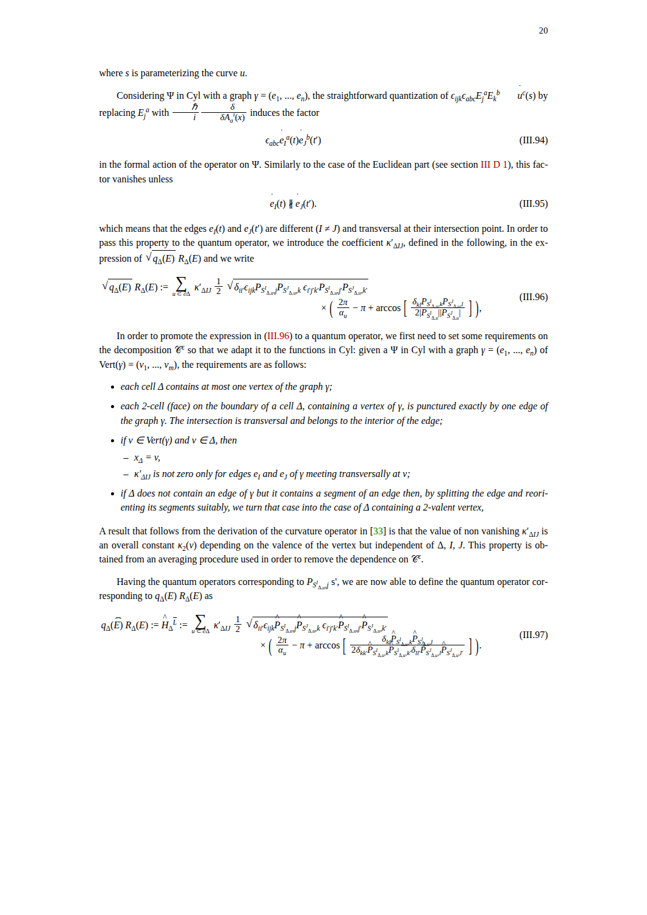20
where s is parameterizing the curve u.
Considering Ψ in Cyl with a graph γ = (e1, ..., en), the straightforward quantization of ϵijkϵabcEjaEkb˙uc(s) by replacing Eja with ℏi δδAai(x) induces the factor
ϵabc˙eIa(t)˙eJb(t′)
(III.94)
in the formal action of the operator on Ψ. Similarly to the case of the Euclidean part (see section III D 1), this factor vanishes unless
˙eI(t) ∦ ˙eJ(t′).
(III.95)
which means that the edges eI(t) and eJ(t′) are different (I ≠ J) and transversal at their intersection point. In order to pass this property to the quantum operator, we introduce the coefficient κ′ΔIJ, defined in the following, in the expression of qΔ(E) RΔ(E) and we write
qΔ(E) RΔ(E) := ∑u ⊂ ∂Δ κ′ΔIJ 12 δii′ϵijkPSIΔ,u,jPSJΔ,u,k ϵi′j′k′PSIΔ,u,j′PSJΔ,u,k′ × ( 2π αu − π + arccos [ δklPSIΔ,u,kPSJΔ,u,l 2|PSIΔ,u||PSJΔ,u| ] ),
(III.96)
In order to promote the expression in (III.96) to a quantum operator, we first need to set some requirements on the decomposition 𝒞ϵ so that we adapt it to the functions in Cyl: given a Ψ in Cyl with a graph γ = (e1, ..., en) of Vert(γ) = (v1, ..., vm), the requirements are as follows:
each cell Δ contains at most one vertex of the graph γ;
each 2-cell (face) on the boundary of a cell Δ, containing a vertex of γ, is punctured exactly by one edge of the graph γ. The intersection is transversal and belongs to the interior of the edge;
if v ∈ Vert(γ) and v ∈ Δ, then
xΔ = v,
κ′ΔIJ is not zero only for edges eI and eJ of γ meeting transversally at v;
if Δ does not contain an edge of γ but it contains a segment of an edge then, by splitting the edge and reorienting its segments suitably, we turn that case into the case of Δ containing a 2-valent vertex,
A result that follows from the derivation of the curvature operator in [33] is that the value of non vanishing κ′ΔIJ is an overall constant κ2(v) depending on the valence of the vertex but independent of Δ, I, J. This property is obtained from an averaging procedure used in order to remove the dependence on 𝒞ϵ.
Having the quantum operators corresponding to PSIΔ,u,j s', we are now able to define the quantum operator corresponding to qΔ(E) RΔ(E) as
qΔ(E) RΔ(E) := ^HΔL := ∑u ⊂ ∂Δ κ′ΔIJ 12 δii′ϵijk^PSIΔ,u,j^PSJΔ,u,k ϵi′j′k′^PSIΔ,u,j′^PSJΔ,u,k′ × ( 2π αu − π + arccos [ δkl^PSIΔ,u,k^PSJΔ,u,l 2δkk′^PSIΔ,u,k^PSIΔ,u,k′δll′^PSJΔ,u,l^PSJΔ,u,l′ ] ).
(III.97)